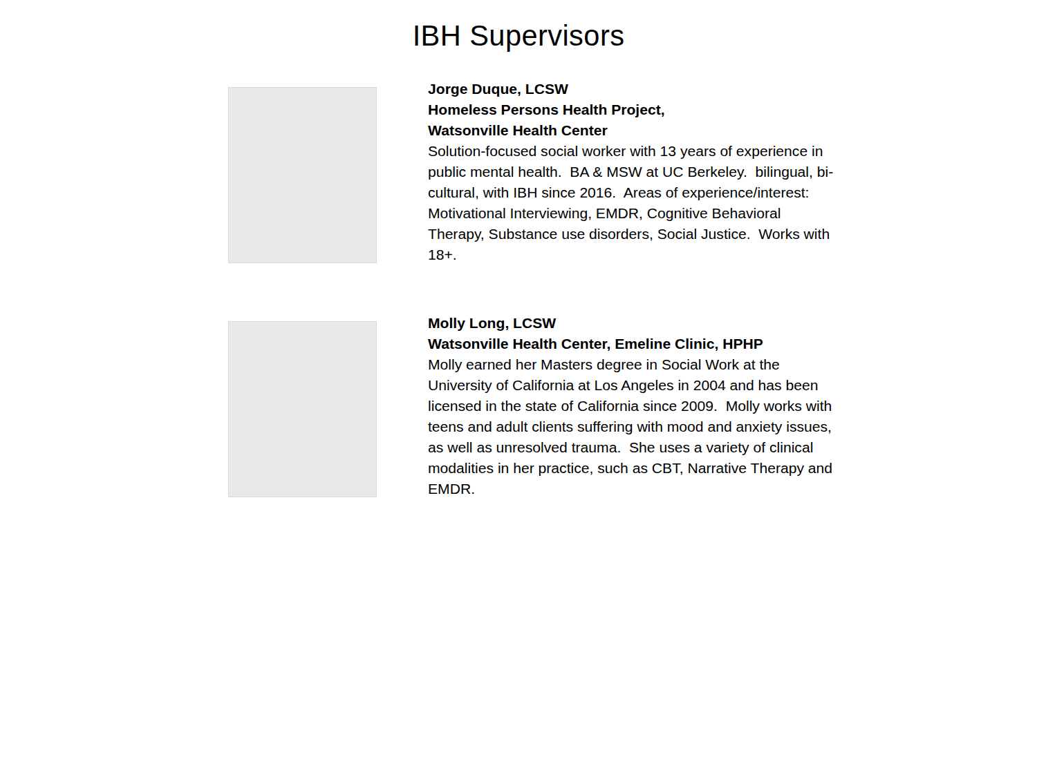IBH Supervisors
Jorge Duque, LCSW Homeless Persons Health Project, Watsonville Health Center
Solution-focused social worker with 13 years of experience in public mental health. BA & MSW at UC Berkeley. bilingual, bi-cultural, with IBH since 2016. Areas of experience/interest: Motivational Interviewing, EMDR, Cognitive Behavioral Therapy, Substance use disorders, Social Justice. Works with 18+.
Molly Long, LCSW Watsonville Health Center, Emeline Clinic, HPHP
Molly earned her Masters degree in Social Work at the University of California at Los Angeles in 2004 and has been licensed in the state of California since 2009. Molly works with teens and adult clients suffering with mood and anxiety issues, as well as unresolved trauma. She uses a variety of clinical modalities in her practice, such as CBT, Narrative Therapy and EMDR.